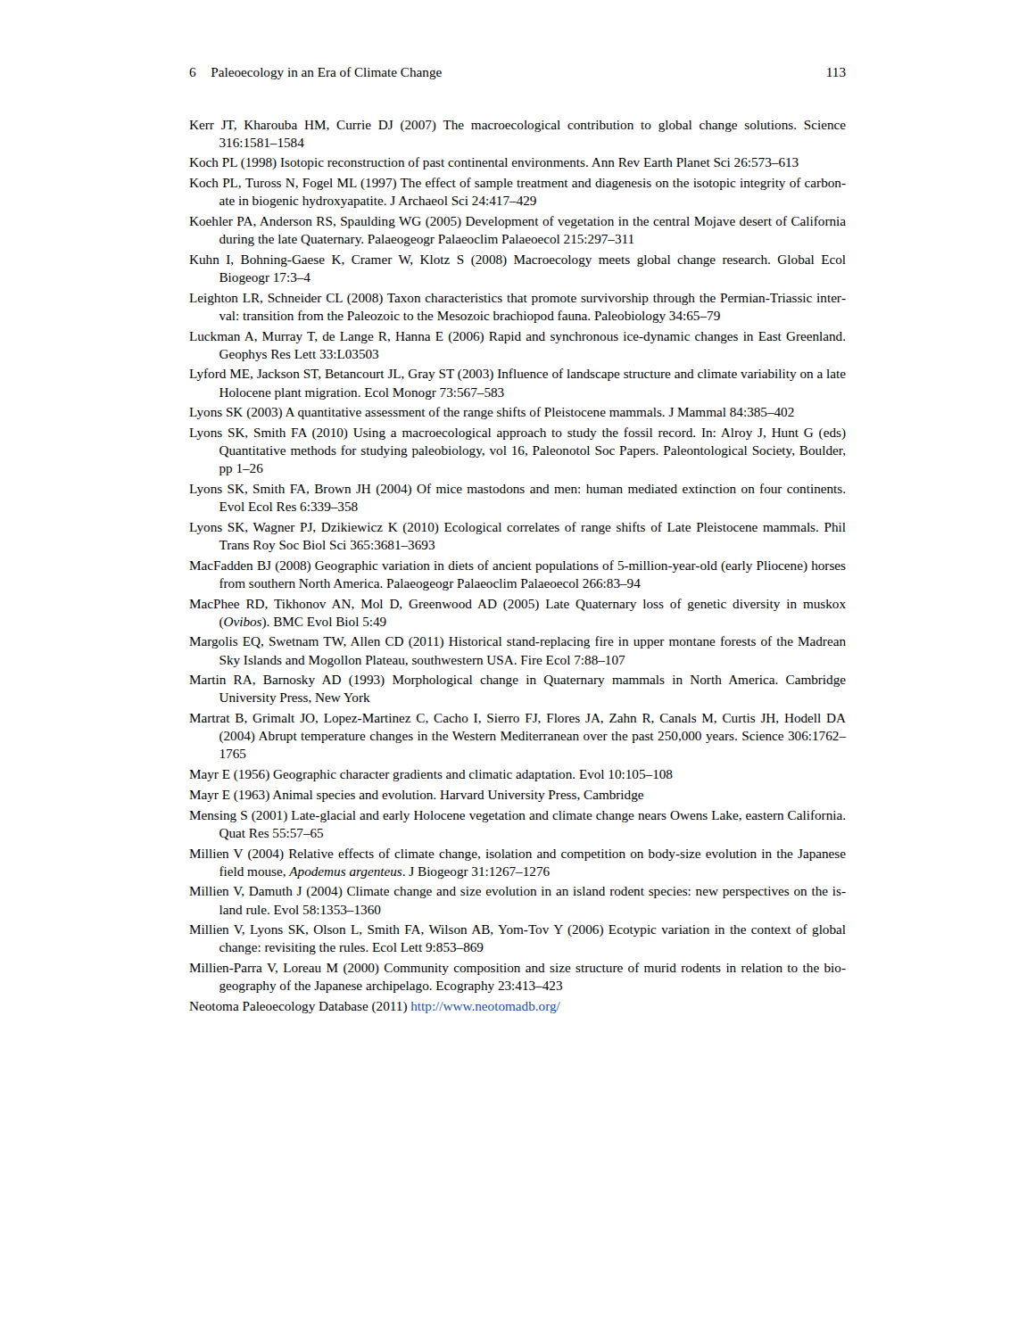6 Paleoecology in an Era of Climate Change 113
Kerr JT, Kharouba HM, Currie DJ (2007) The macroecological contribution to global change solutions. Science 316:1581–1584
Koch PL (1998) Isotopic reconstruction of past continental environments. Ann Rev Earth Planet Sci 26:573–613
Koch PL, Tuross N, Fogel ML (1997) The effect of sample treatment and diagenesis on the isotopic integrity of carbonate in biogenic hydroxyapatite. J Archaeol Sci 24:417–429
Koehler PA, Anderson RS, Spaulding WG (2005) Development of vegetation in the central Mojave desert of California during the late Quaternary. Palaeogeogr Palaeoclim Palaeoecol 215:297–311
Kuhn I, Bohning-Gaese K, Cramer W, Klotz S (2008) Macroecology meets global change research. Global Ecol Biogeogr 17:3–4
Leighton LR, Schneider CL (2008) Taxon characteristics that promote survivorship through the Permian-Triassic interval: transition from the Paleozoic to the Mesozoic brachiopod fauna. Paleobiology 34:65–79
Luckman A, Murray T, de Lange R, Hanna E (2006) Rapid and synchronous ice-dynamic changes in East Greenland. Geophys Res Lett 33:L03503
Lyford ME, Jackson ST, Betancourt JL, Gray ST (2003) Influence of landscape structure and climate variability on a late Holocene plant migration. Ecol Monogr 73:567–583
Lyons SK (2003) A quantitative assessment of the range shifts of Pleistocene mammals. J Mammal 84:385–402
Lyons SK, Smith FA (2010) Using a macroecological approach to study the fossil record. In: Alroy J, Hunt G (eds) Quantitative methods for studying paleobiology, vol 16, Paleonotol Soc Papers. Paleontological Society, Boulder, pp 1–26
Lyons SK, Smith FA, Brown JH (2004) Of mice mastodons and men: human mediated extinction on four continents. Evol Ecol Res 6:339–358
Lyons SK, Wagner PJ, Dzikiewicz K (2010) Ecological correlates of range shifts of Late Pleistocene mammals. Phil Trans Roy Soc Biol Sci 365:3681–3693
MacFadden BJ (2008) Geographic variation in diets of ancient populations of 5-million-year-old (early Pliocene) horses from southern North America. Palaeogeogr Palaeoclim Palaeoecol 266:83–94
MacPhee RD, Tikhonov AN, Mol D, Greenwood AD (2005) Late Quaternary loss of genetic diversity in muskox (Ovibos). BMC Evol Biol 5:49
Margolis EQ, Swetnam TW, Allen CD (2011) Historical stand-replacing fire in upper montane forests of the Madrean Sky Islands and Mogollon Plateau, southwestern USA. Fire Ecol 7:88–107
Martin RA, Barnosky AD (1993) Morphological change in Quaternary mammals in North America. Cambridge University Press, New York
Martrat B, Grimalt JO, Lopez-Martinez C, Cacho I, Sierro FJ, Flores JA, Zahn R, Canals M, Curtis JH, Hodell DA (2004) Abrupt temperature changes in the Western Mediterranean over the past 250,000 years. Science 306:1762–1765
Mayr E (1956) Geographic character gradients and climatic adaptation. Evol 10:105–108
Mayr E (1963) Animal species and evolution. Harvard University Press, Cambridge
Mensing S (2001) Late-glacial and early Holocene vegetation and climate change nears Owens Lake, eastern California. Quat Res 55:57–65
Millien V (2004) Relative effects of climate change, isolation and competition on body-size evolution in the Japanese field mouse, Apodemus argenteus. J Biogeogr 31:1267–1276
Millien V, Damuth J (2004) Climate change and size evolution in an island rodent species: new perspectives on the island rule. Evol 58:1353–1360
Millien V, Lyons SK, Olson L, Smith FA, Wilson AB, Yom-Tov Y (2006) Ecotypic variation in the context of global change: revisiting the rules. Ecol Lett 9:853–869
Millien-Parra V, Loreau M (2000) Community composition and size structure of murid rodents in relation to the biogeography of the Japanese archipelago. Ecography 23:413–423
Neotoma Paleoecology Database (2011) http://www.neotomadb.org/